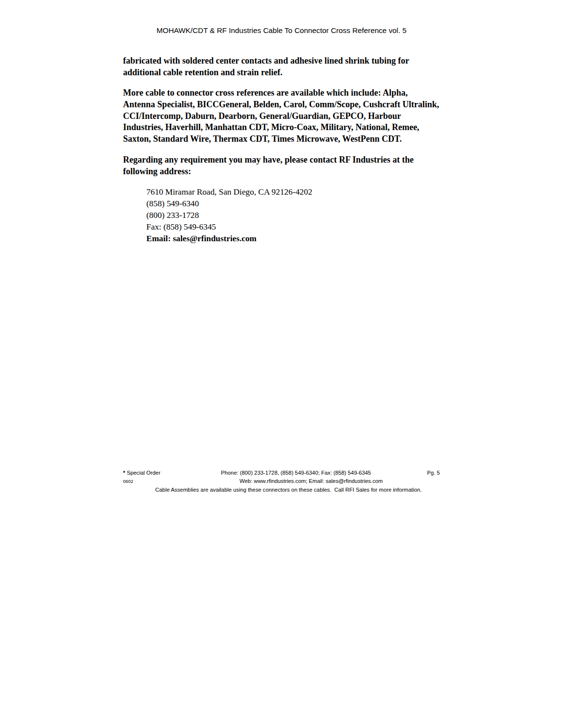MOHAWK/CDT & RF Industries Cable To Connector Cross Reference vol. 5
fabricated with soldered center contacts and adhesive lined shrink tubing for additional cable retention and strain relief.
More cable to connector cross references are available which include: Alpha, Antenna Specialist, BICCGeneral, Belden, Carol, Comm/Scope, Cushcraft Ultralink, CCI/Intercomp, Daburn, Dearborn, General/Guardian, GEPCO, Harbour Industries, Haverhill, Manhattan CDT, Micro-Coax, Military, National, Remee, Saxton, Standard Wire, Thermax CDT, Times Microwave, WestPenn CDT.
Regarding any requirement you may have, please contact RF Industries at the following address:
7610 Miramar Road, San Diego, CA 92126-4202
(858) 549-6340
(800) 233-1728
Fax: (858) 549-6345
Email: sales@rfindustries.com
* Special Order
Phone: (800) 233-1728, (858) 549-6340; Fax: (858) 549-6345
Pg. 5
0602
Web: www.rfindustries.com; Email: sales@rfindustries.com
Cable Assemblies are available using these connectors on these cables. Call RFI Sales for more information.